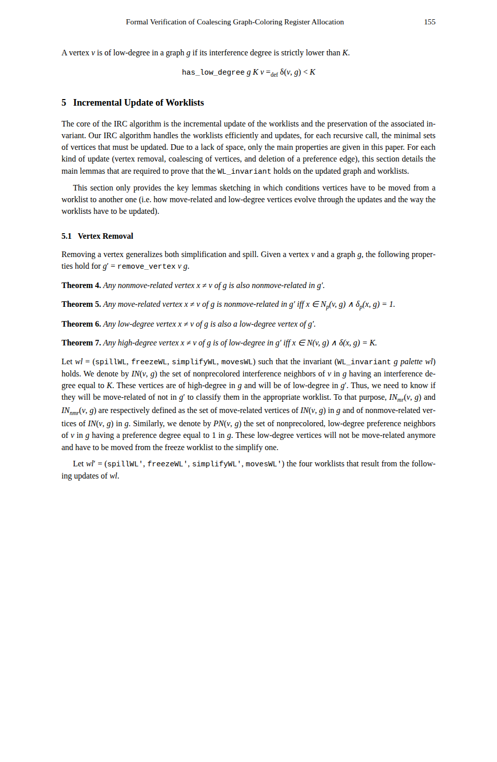Formal Verification of Coalescing Graph-Coloring Register Allocation 155
A vertex v is of low-degree in a graph g if its interference degree is strictly lower than K.
has_low_degree g K v =def δ(v, g) < K
5 Incremental Update of Worklists
The core of the IRC algorithm is the incremental update of the worklists and the preservation of the associated invariant. Our IRC algorithm handles the worklists efficiently and updates, for each recursive call, the minimal sets of vertices that must be updated. Due to a lack of space, only the main properties are given in this paper. For each kind of update (vertex removal, coalescing of vertices, and deletion of a preference edge), this section details the main lemmas that are required to prove that the WL_invariant holds on the updated graph and worklists.
This section only provides the key lemmas sketching in which conditions vertices have to be moved from a worklist to another one (i.e. how move-related and low-degree vertices evolve through the updates and the way the worklists have to be updated).
5.1 Vertex Removal
Removing a vertex generalizes both simplification and spill. Given a vertex v and a graph g, the following properties hold for g′ = remove_vertex v g.
Theorem 4. Any nonmove-related vertex x ≠ v of g is also nonmove-related in g′.
Theorem 5. Any move-related vertex x ≠ v of g is nonmove-related in g′ iff x ∈ Np(v, g) ∧ δp(x, g) = 1.
Theorem 6. Any low-degree vertex x ≠ v of g is also a low-degree vertex of g′.
Theorem 7. Any high-degree vertex x ≠ v of g is of low-degree in g′ iff x ∈ N(v, g) ∧ δ(x, g) = K.
Let wl = (spillWL, freezeWL, simplifyWL, movesWL) such that the invariant (WL_invariant g palette wl) holds. We denote by IN(v, g) the set of nonprecolored interference neighbors of v in g having an interference degree equal to K. These vertices are of high-degree in g and will be of low-degree in g′. Thus, we need to know if they will be move-related of not in g′ to classify them in the appropriate worklist. To that purpose, INmr(v, g) and INnmr(v, g) are respectively defined as the set of move-related vertices of IN(v, g) in g and of nonmove-related vertices of IN(v, g) in g. Similarly, we denote by PN(v, g) the set of nonprecolored, low-degree preference neighbors of v in g having a preference degree equal to 1 in g. These low-degree vertices will not be move-related anymore and have to be moved from the freeze worklist to the simplify one.
Let wl′ = (spillWL′, freezeWL′, simplifyWL′, movesWL′) the four worklists that result from the following updates of wl.